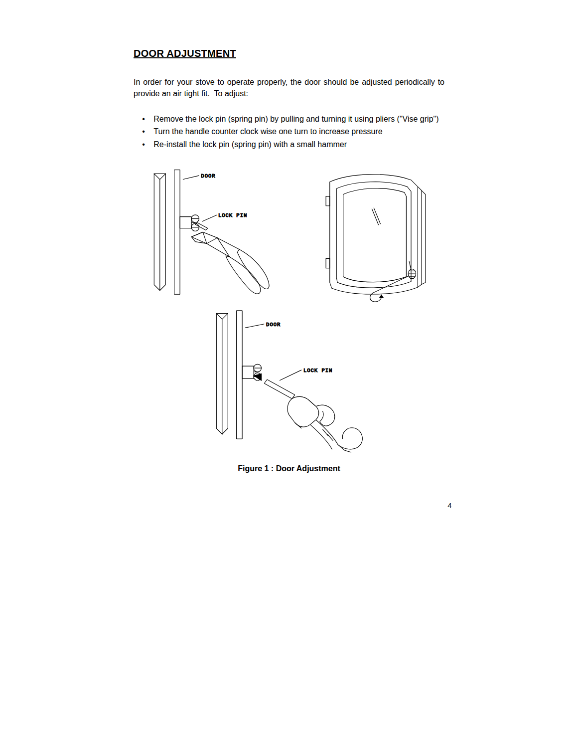DOOR ADJUSTMENT
In order for your stove to operate properly, the door should be adjusted periodically to provide an air tight fit. To adjust:
Remove the lock pin (spring pin) by pulling and turning it using pliers ("Vise grip")
Turn the handle counter clock wise one turn to increase pressure
Re-install the lock pin (spring pin) with a small hammer
DOOR LOCK PIN DOOR LOCK PIN
Figure 1 : Door Adjustment
4